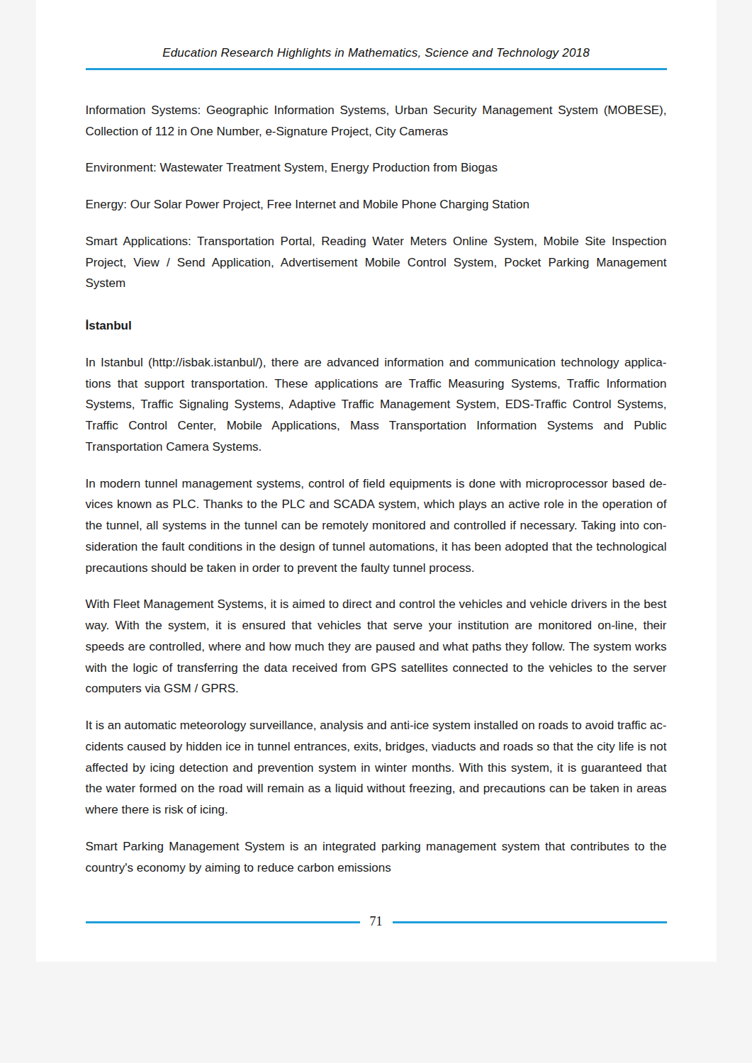Education Research Highlights in Mathematics, Science and Technology 2018
Information Systems: Geographic Information Systems, Urban Security Management System (MOBESE), Collection of 112 in One Number, e-Signature Project, City Cameras
Environment: Wastewater Treatment System, Energy Production from Biogas
Energy: Our Solar Power Project, Free Internet and Mobile Phone Charging Station
Smart Applications: Transportation Portal, Reading Water Meters Online System, Mobile Site Inspection Project, View / Send Application, Advertisement Mobile Control System, Pocket Parking Management System
İstanbul
In Istanbul (http://isbak.istanbul/), there are advanced information and communication technology applications that support transportation. These applications are Traffic Measuring Systems, Traffic Information Systems, Traffic Signaling Systems, Adaptive Traffic Management System, EDS-Traffic Control Systems, Traffic Control Center, Mobile Applications, Mass Transportation Information Systems and Public Transportation Camera Systems.
In modern tunnel management systems, control of field equipments is done with microprocessor based devices known as PLC. Thanks to the PLC and SCADA system, which plays an active role in the operation of the tunnel, all systems in the tunnel can be remotely monitored and controlled if necessary. Taking into consideration the fault conditions in the design of tunnel automations, it has been adopted that the technological precautions should be taken in order to prevent the faulty tunnel process.
With Fleet Management Systems, it is aimed to direct and control the vehicles and vehicle drivers in the best way. With the system, it is ensured that vehicles that serve your institution are monitored on-line, their speeds are controlled, where and how much they are paused and what paths they follow. The system works with the logic of transferring the data received from GPS satellites connected to the vehicles to the server computers via GSM / GPRS.
It is an automatic meteorology surveillance, analysis and anti-ice system installed on roads to avoid traffic accidents caused by hidden ice in tunnel entrances, exits, bridges, viaducts and roads so that the city life is not affected by icing detection and prevention system in winter months. With this system, it is guaranteed that the water formed on the road will remain as a liquid without freezing, and precautions can be taken in areas where there is risk of icing.
Smart Parking Management System is an integrated parking management system that contributes to the country's economy by aiming to reduce carbon emissions
71